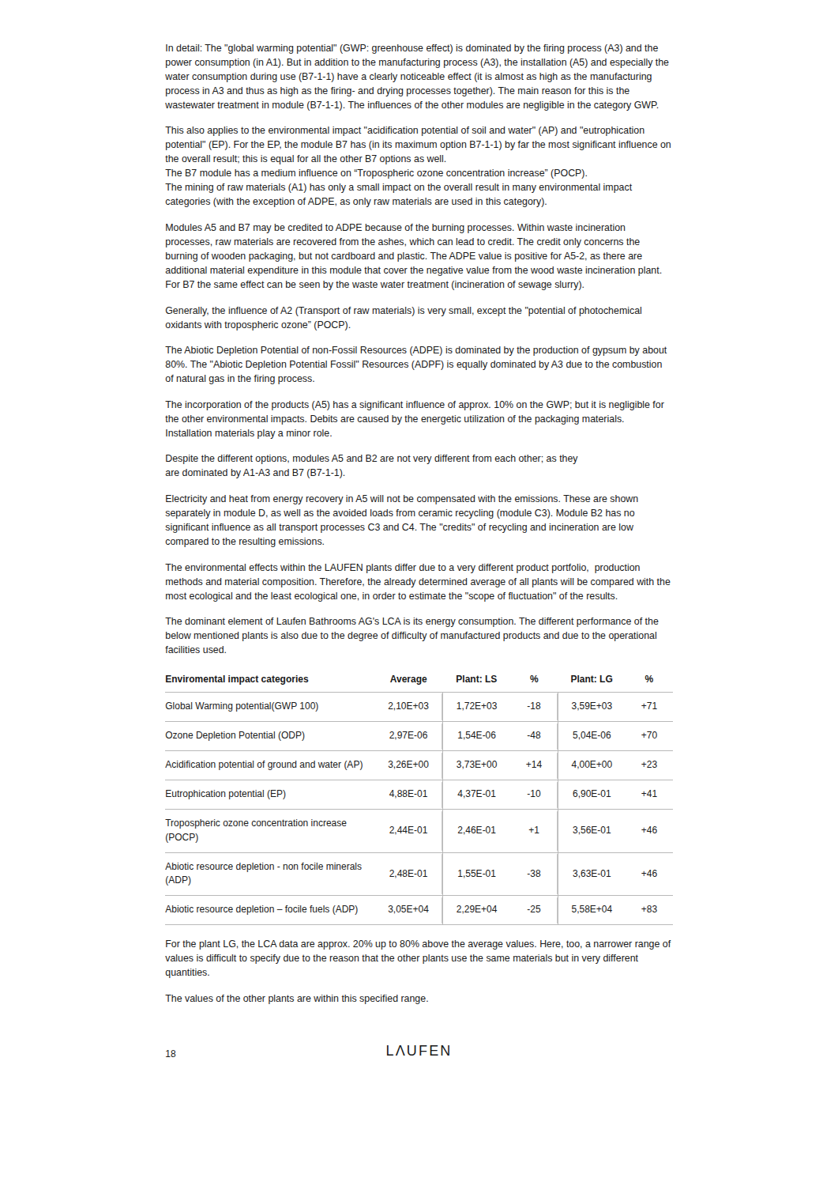In detail: The "global warming potential" (GWP: greenhouse effect) is dominated by the firing process (A3) and the power consumption (in A1). But in addition to the manufacturing process (A3), the installation (A5) and especially the water consumption during use (B7-1-1) have a clearly noticeable effect (it is almost as high as the manufacturing process in A3 and thus as high as the firing- and drying processes together). The main reason for this is the wastewater treatment in module (B7-1-1). The influences of the other modules are negligible in the category GWP.
This also applies to the environmental impact "acidification potential of soil and water" (AP) and "eutrophication potential" (EP). For the EP, the module B7 has (in its maximum option B7-1-1) by far the most significant influence on the overall result; this is equal for all the other B7 options as well.
The B7 module has a medium influence on “Tropospheric ozone concentration increase” (POCP).
The mining of raw materials (A1) has only a small impact on the overall result in many environmental impact categories (with the exception of ADPE, as only raw materials are used in this category).
Modules A5 and B7 may be credited to ADPE because of the burning processes. Within waste incineration processes, raw materials are recovered from the ashes, which can lead to credit. The credit only concerns the burning of wooden packaging, but not cardboard and plastic. The ADPE value is positive for A5-2, as there are additional material expenditure in this module that cover the negative value from the wood waste incineration plant.
For B7 the same effect can be seen by the waste water treatment (incineration of sewage slurry).
Generally, the influence of A2 (Transport of raw materials) is very small, except the "potential of photochemical oxidants with tropospheric ozone” (POCP).
The Abiotic Depletion Potential of non-Fossil Resources (ADPE) is dominated by the production of gypsum by about 80%. The "Abiotic Depletion Potential Fossil" Resources (ADPF) is equally dominated by A3 due to the combustion of natural gas in the firing process.
The incorporation of the products (A5) has a significant influence of approx. 10% on the GWP; but it is negligible for the other environmental impacts. Debits are caused by the energetic utilization of the packaging materials. Installation materials play a minor role.
Despite the different options, modules A5 and B2 are not very different from each other; as they
are dominated by A1-A3 and B7 (B7-1-1).
Electricity and heat from energy recovery in A5 will not be compensated with the emissions. These are shown separately in module D, as well as the avoided loads from ceramic recycling (module C3). Module B2 has no significant influence as all transport processes C3 and C4. The "credits" of recycling and incineration are low compared to the resulting emissions.
The environmental effects within the LAUFEN plants differ due to a very different product portfolio, production methods and material composition. Therefore, the already determined average of all plants will be compared with the most ecological and the least ecological one, in order to estimate the "scope of fluctuation" of the results.
The dominant element of Laufen Bathrooms AG's LCA is its energy consumption. The different performance of the below mentioned plants is also due to the degree of difficulty of manufactured products and due to the operational facilities used.
| Enviromental impact categories | Average | Plant: LS | % | Plant: LG | % |
| --- | --- | --- | --- | --- | --- |
| Global Warming potential(GWP 100) | 2,10E+03 | 1,72E+03 | -18 | 3,59E+03 | +71 |
| Ozone Depletion Potential (ODP) | 2,97E-06 | 1,54E-06 | -48 | 5,04E-06 | +70 |
| Acidification potential of ground and water (AP) | 3,26E+00 | 3,73E+00 | +14 | 4,00E+00 | +23 |
| Eutrophication potential (EP) | 4,88E-01 | 4,37E-01 | -10 | 6,90E-01 | +41 |
| Tropospheric ozone concentration increase (POCP) | 2,44E-01 | 2,46E-01 | +1 | 3,56E-01 | +46 |
| Abiotic resource depletion - non focile minerals (ADP) | 2,48E-01 | 1,55E-01 | -38 | 3,63E-01 | +46 |
| Abiotic resource depletion – focile fuels (ADP) | 3,05E+04 | 2,29E+04 | -25 | 5,58E+04 | +83 |
For the plant LG, the LCA data are approx. 20% up to 80% above the average values. Here, too, a narrower range of values is difficult to specify due to the reason that the other plants use the same materials but in very different quantities.
The values of the other plants are within this specified range.
18 LΛUFEN